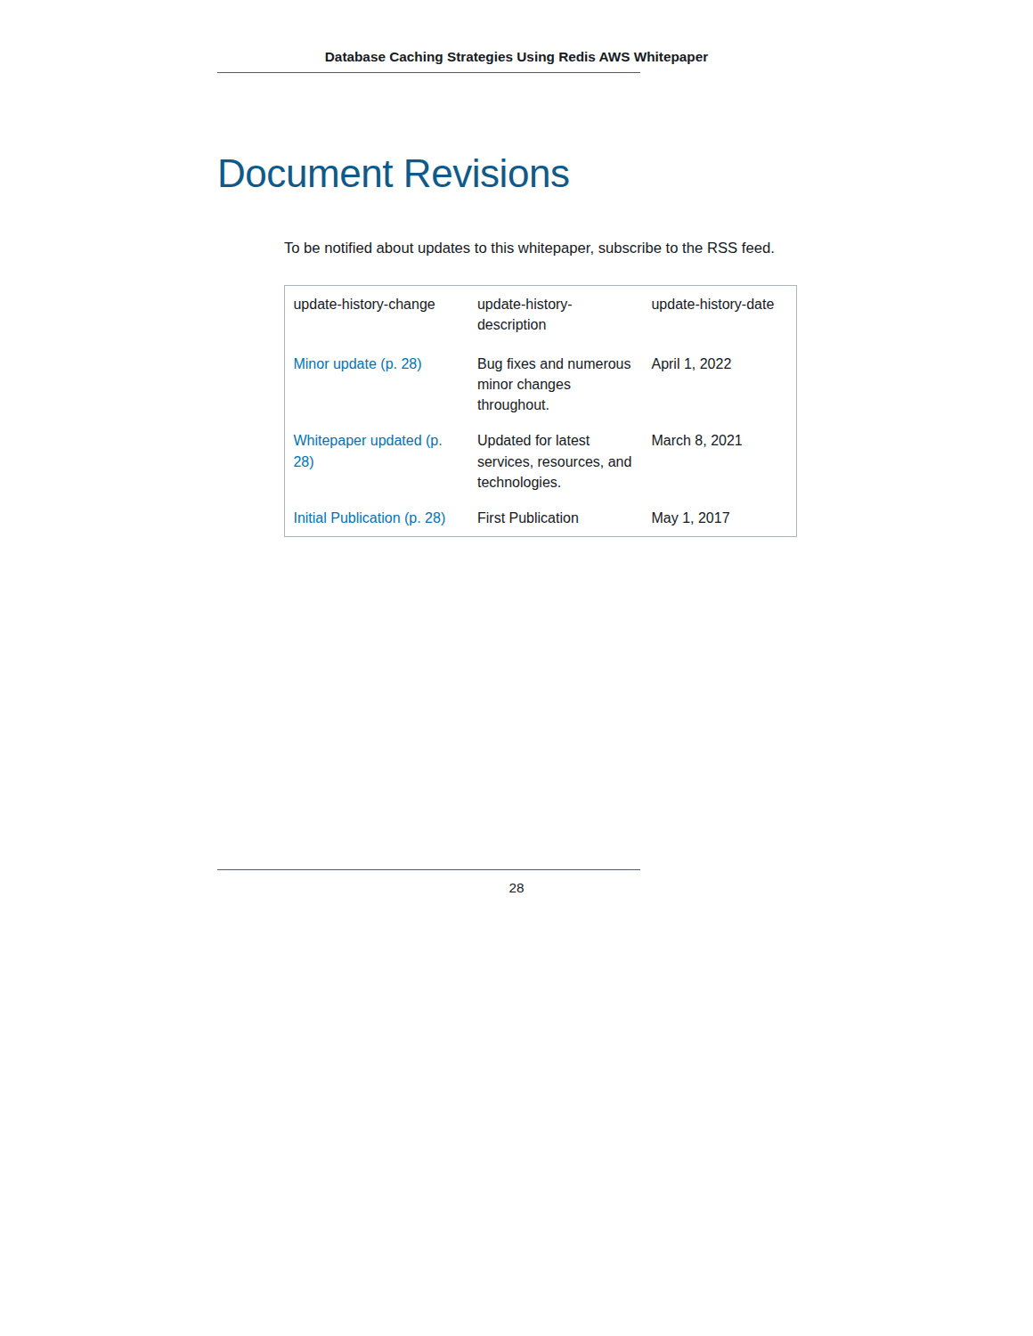Database Caching Strategies Using Redis AWS Whitepaper
Document Revisions
To be notified about updates to this whitepaper, subscribe to the RSS feed.
| update-history-change | update-history-description | update-history-date |
| --- | --- | --- |
| Minor update (p. 28) | Bug fixes and numerous minor changes throughout. | April 1, 2022 |
| Whitepaper updated (p. 28) | Updated for latest services, resources, and technologies. | March 8, 2021 |
| Initial Publication (p. 28) | First Publication | May 1, 2017 |
28